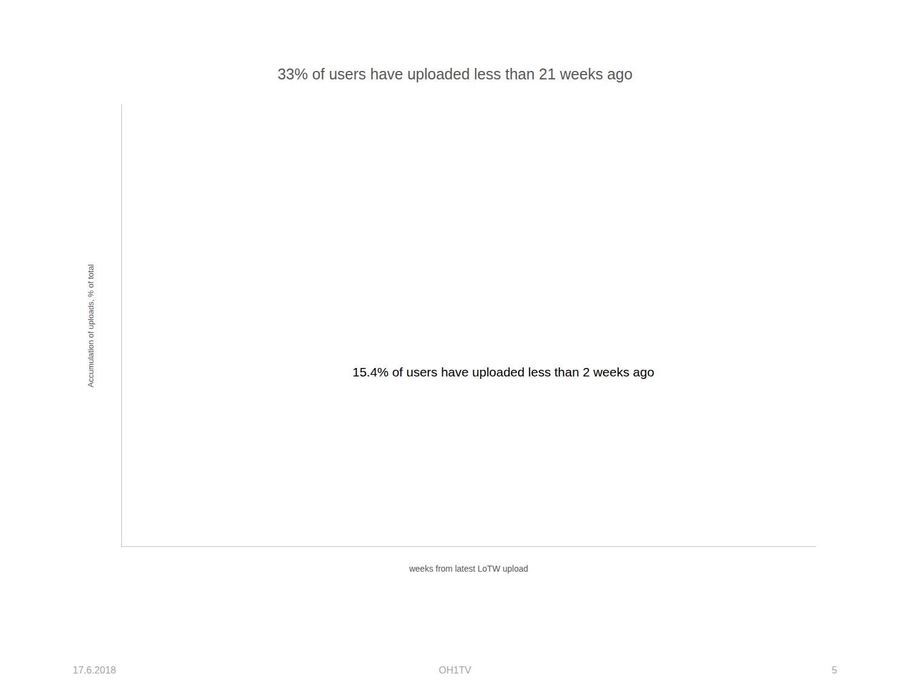33% of users have uploaded less than 21 weeks ago
Accumulation of uploads, % of total
15.4% of users have uploaded less than 2 weeks ago
weeks from latest LoTW upload
17.6.2018 OH1TV 5